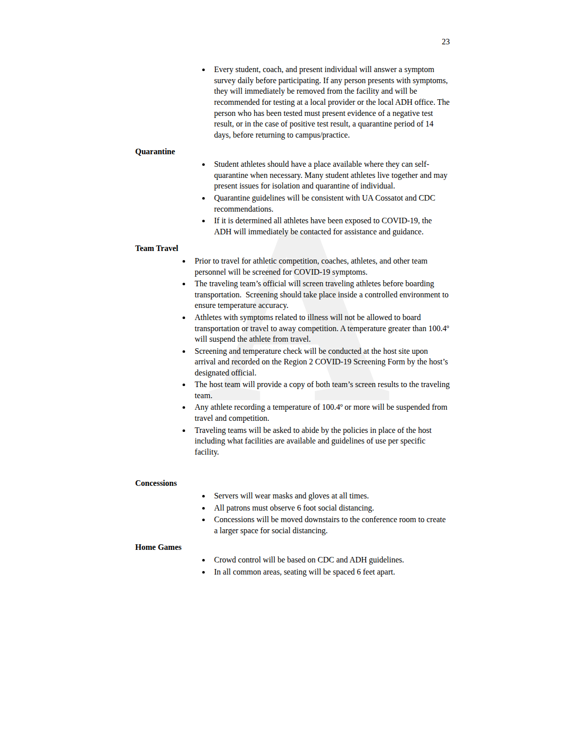A
23
Every student, coach, and present individual will answer a symptom survey daily before participating. If any person presents with symptoms, they will immediately be removed from the facility and will be recommended for testing at a local provider or the local ADH office. The person who has been tested must present evidence of a negative test result, or in the case of positive test result, a quarantine period of 14 days, before returning to campus/practice.
Quarantine
Student athletes should have a place available where they can self-quarantine when necessary. Many student athletes live together and may present issues for isolation and quarantine of individual.
Quarantine guidelines will be consistent with UA Cossatot and CDC recommendations.
If it is determined all athletes have been exposed to COVID-19, the ADH will immediately be contacted for assistance and guidance.
Team Travel
Prior to travel for athletic competition, coaches, athletes, and other team personnel will be screened for COVID-19 symptoms.
The traveling team’s official will screen traveling athletes before boarding transportation. Screening should take place inside a controlled environment to ensure temperature accuracy.
Athletes with symptoms related to illness will not be allowed to board transportation or travel to away competition. A temperature greater than 100.4º will suspend the athlete from travel.
Screening and temperature check will be conducted at the host site upon arrival and recorded on the Region 2 COVID-19 Screening Form by the host’s designated official.
The host team will provide a copy of both team’s screen results to the traveling team.
Any athlete recording a temperature of 100.4º or more will be suspended from travel and competition.
Traveling teams will be asked to abide by the policies in place of the host including what facilities are available and guidelines of use per specific facility.
Concessions
Servers will wear masks and gloves at all times.
All patrons must observe 6 foot social distancing.
Concessions will be moved downstairs to the conference room to create a larger space for social distancing.
Home Games
Crowd control will be based on CDC and ADH guidelines.
In all common areas, seating will be spaced 6 feet apart.